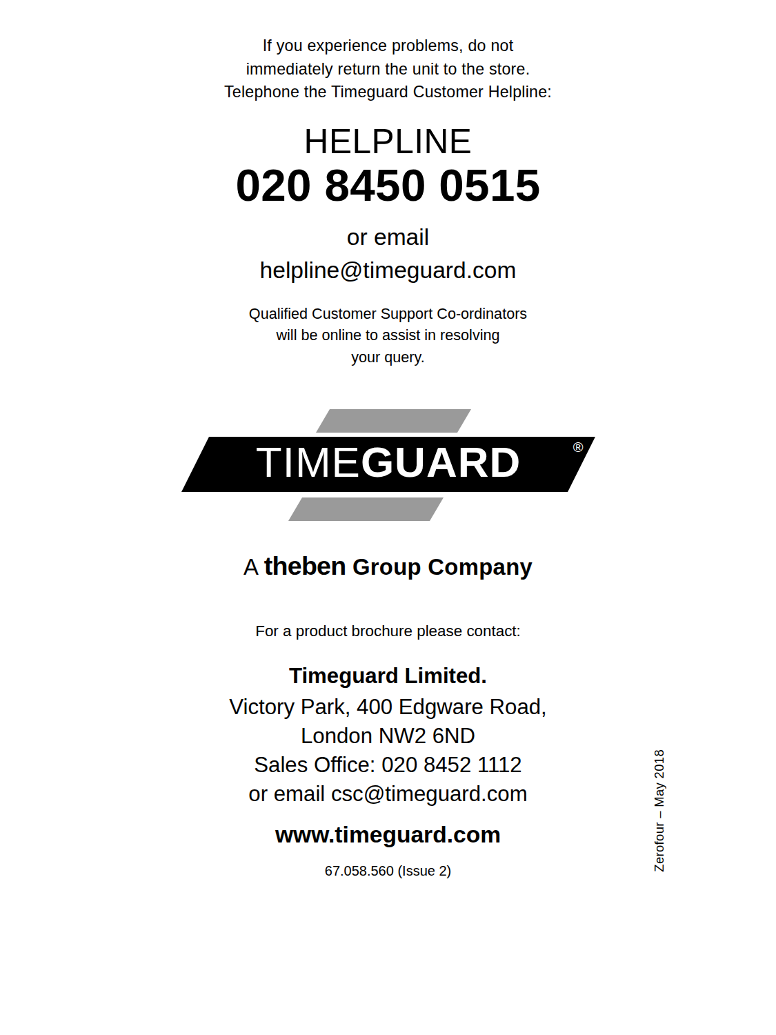If you experience problems, do not
immediately return the unit to the store.
Telephone the Timeguard Customer Helpline:
HELPLINE
020 8450 0515
or email
helpline@timeguard.com
Qualified Customer Support Co-ordinators
will be online to assist in resolving
your query.
TIMEGUARD ®
A theben Group Company
For a product brochure please contact:
Timeguard Limited.
Victory Park, 400 Edgware Road,
London NW2 6ND
Sales Office: 020 8452 1112
or email csc@timeguard.com
www.timeguard.com
67.058.560 (Issue 2)
Zerofour – May 2018